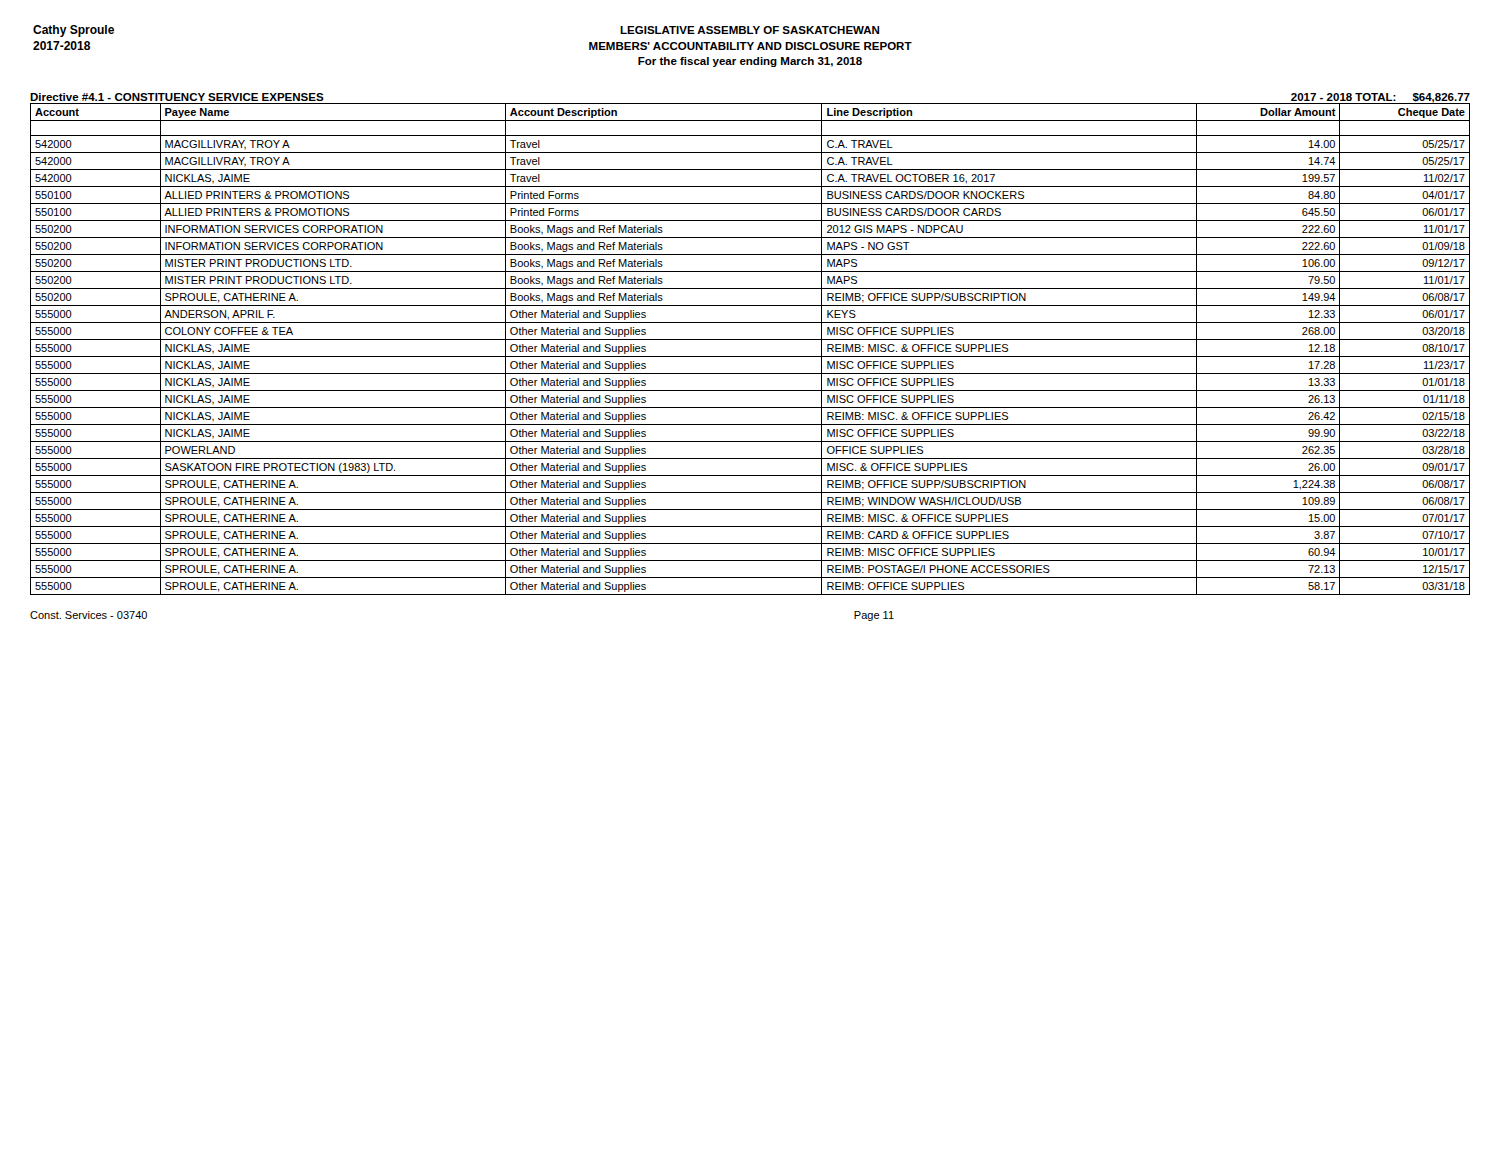| Cathy Sproule 2017-2018 | LEGISLATIVE ASSEMBLY OF SASKATCHEWAN MEMBERS' ACCOUNTABILITY AND DISCLOSURE REPORT For the fiscal year ending March 31, 2018 | |
Directive #4.1 - CONSTITUENCY SERVICE EXPENSES 2017 - 2018 TOTAL: $64,826.77
| Account | Payee Name | Account Description | Line Description | Dollar Amount | Cheque Date |
| --- | --- | --- | --- | --- | --- |
| 542000 | MACGILLIVRAY, TROY A | Travel | C.A. TRAVEL | 14.00 | 05/25/17 |
| 542000 | MACGILLIVRAY, TROY A | Travel | C.A. TRAVEL | 14.74 | 05/25/17 |
| 542000 | NICKLAS, JAIME | Travel | C.A. TRAVEL OCTOBER 16, 2017 | 199.57 | 11/02/17 |
| 550100 | ALLIED PRINTERS & PROMOTIONS | Printed Forms | BUSINESS CARDS/DOOR KNOCKERS | 84.80 | 04/01/17 |
| 550100 | ALLIED PRINTERS & PROMOTIONS | Printed Forms | BUSINESS CARDS/DOOR CARDS | 645.50 | 06/01/17 |
| 550200 | INFORMATION SERVICES CORPORATION | Books, Mags and Ref Materials | 2012 GIS MAPS - NDPCAU | 222.60 | 11/01/17 |
| 550200 | INFORMATION SERVICES CORPORATION | Books, Mags and Ref Materials | MAPS - NO GST | 222.60 | 01/09/18 |
| 550200 | MISTER PRINT PRODUCTIONS LTD. | Books, Mags and Ref Materials | MAPS | 106.00 | 09/12/17 |
| 550200 | MISTER PRINT PRODUCTIONS LTD. | Books, Mags and Ref Materials | MAPS | 79.50 | 11/01/17 |
| 550200 | SPROULE, CATHERINE A. | Books, Mags and Ref Materials | REIMB; OFFICE SUPP/SUBSCRIPTION | 149.94 | 06/08/17 |
| 555000 | ANDERSON, APRIL F. | Other Material and Supplies | KEYS | 12.33 | 06/01/17 |
| 555000 | COLONY COFFEE & TEA | Other Material and Supplies | MISC OFFICE SUPPLIES | 268.00 | 03/20/18 |
| 555000 | NICKLAS, JAIME | Other Material and Supplies | REIMB: MISC. & OFFICE SUPPLIES | 12.18 | 08/10/17 |
| 555000 | NICKLAS, JAIME | Other Material and Supplies | MISC OFFICE SUPPLIES | 17.28 | 11/23/17 |
| 555000 | NICKLAS, JAIME | Other Material and Supplies | MISC OFFICE SUPPLIES | 13.33 | 01/01/18 |
| 555000 | NICKLAS, JAIME | Other Material and Supplies | MISC OFFICE SUPPLIES | 26.13 | 01/11/18 |
| 555000 | NICKLAS, JAIME | Other Material and Supplies | REIMB: MISC. & OFFICE SUPPLIES | 26.42 | 02/15/18 |
| 555000 | NICKLAS, JAIME | Other Material and Supplies | MISC OFFICE SUPPLIES | 99.90 | 03/22/18 |
| 555000 | POWERLAND | Other Material and Supplies | OFFICE SUPPLIES | 262.35 | 03/28/18 |
| 555000 | SASKATOON FIRE PROTECTION (1983) LTD. | Other Material and Supplies | MISC. & OFFICE SUPPLIES | 26.00 | 09/01/17 |
| 555000 | SPROULE, CATHERINE A. | Other Material and Supplies | REIMB; OFFICE SUPP/SUBSCRIPTION | 1,224.38 | 06/08/17 |
| 555000 | SPROULE, CATHERINE A. | Other Material and Supplies | REIMB; WINDOW WASH/ICLOUD/USB | 109.89 | 06/08/17 |
| 555000 | SPROULE, CATHERINE A. | Other Material and Supplies | REIMB: MISC. & OFFICE SUPPLIES | 15.00 | 07/01/17 |
| 555000 | SPROULE, CATHERINE A. | Other Material and Supplies | REIMB: CARD & OFFICE SUPPLIES | 3.87 | 07/10/17 |
| 555000 | SPROULE, CATHERINE A. | Other Material and Supplies | REIMB: MISC OFFICE SUPPLIES | 60.94 | 10/01/17 |
| 555000 | SPROULE, CATHERINE A. | Other Material and Supplies | REIMB: POSTAGE/I PHONE ACCESSORIES | 72.13 | 12/15/17 |
| 555000 | SPROULE, CATHERINE A. | Other Material and Supplies | REIMB: OFFICE SUPPLIES | 58.17 | 03/31/18 |
Const. Services - 03740 Page 11